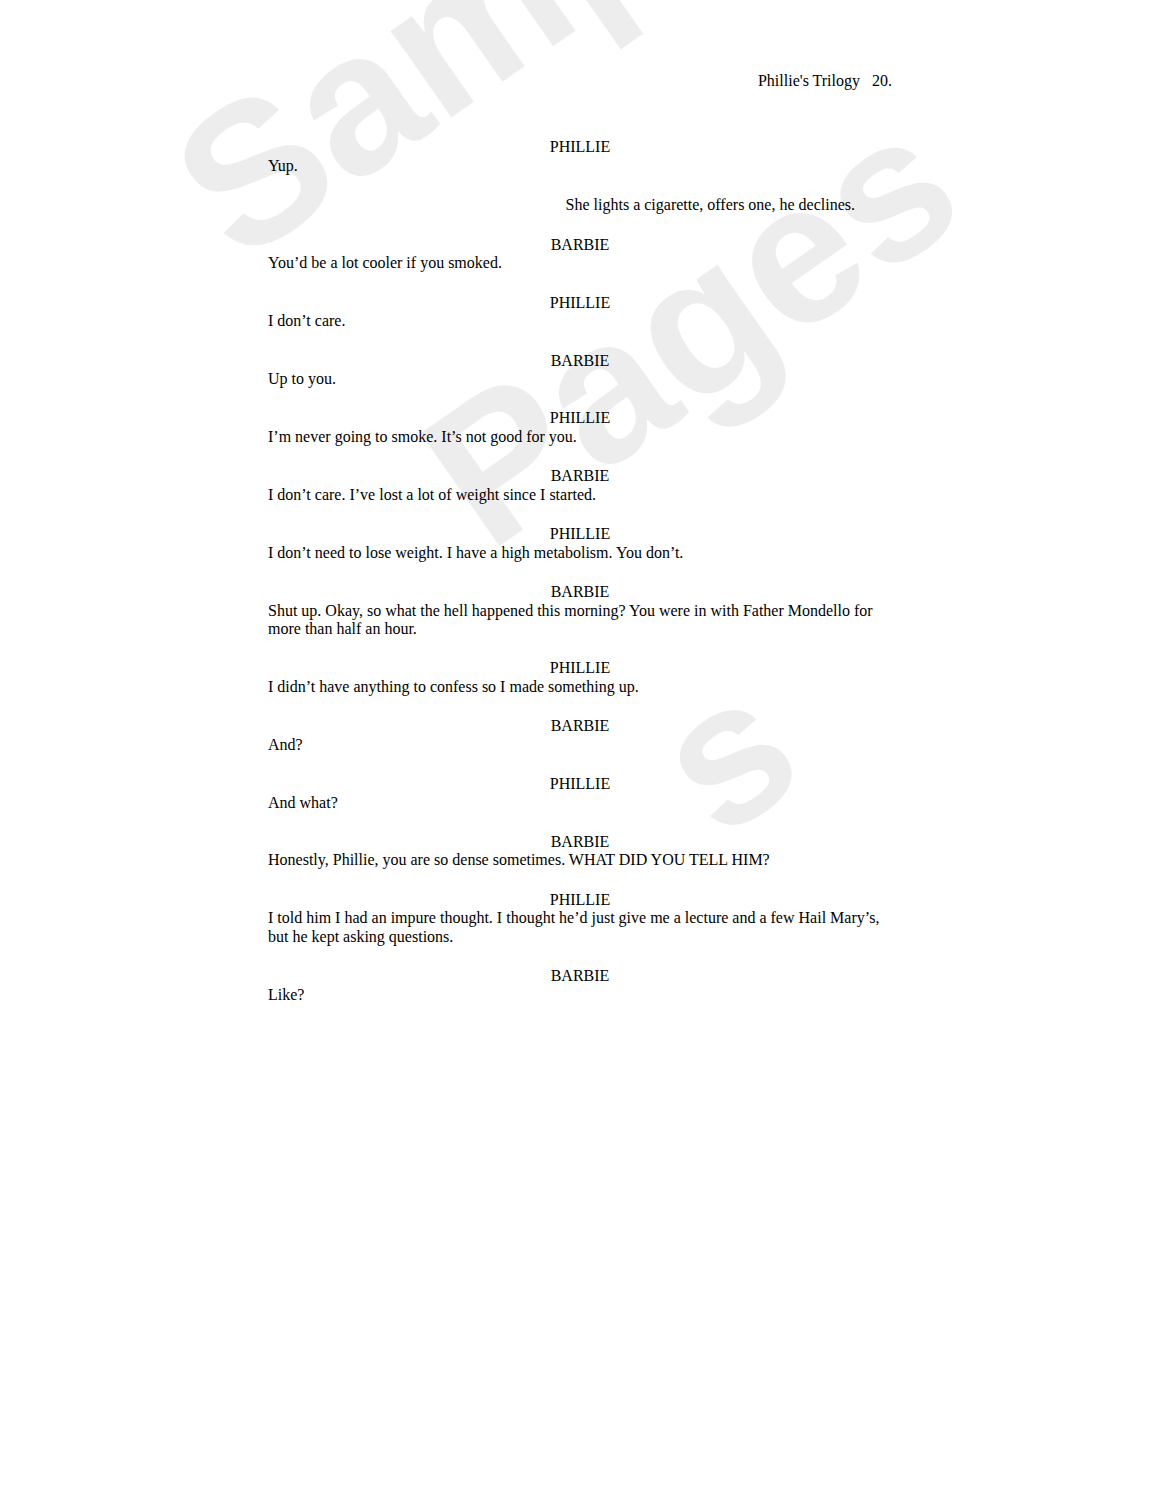Sample Pages s
Phillie's Trilogy 20.
PHILLIE
Yup.
She lights a cigarette, offers one, he declines.
BARBIE
You’d be a lot cooler if you smoked.
PHILLIE
I don’t care.
BARBIE
Up to you.
PHILLIE
I’m never going to smoke. It’s not good for you.
BARBIE
I don’t care. I’ve lost a lot of weight since I started.
PHILLIE
I don’t need to lose weight. I have a high metabolism. You don’t.
BARBIE
Shut up. Okay, so what the hell happened this morning? You were in with Father Mondello for more than half an hour.
PHILLIE
I didn’t have anything to confess so I made something up.
BARBIE
And?
PHILLIE
And what?
BARBIE
Honestly, Phillie, you are so dense sometimes. WHAT DID YOU TELL HIM?
PHILLIE
I told him I had an impure thought. I thought he’d just give me a lecture and a few Hail Mary’s, but he kept asking questions.
BARBIE
Like?